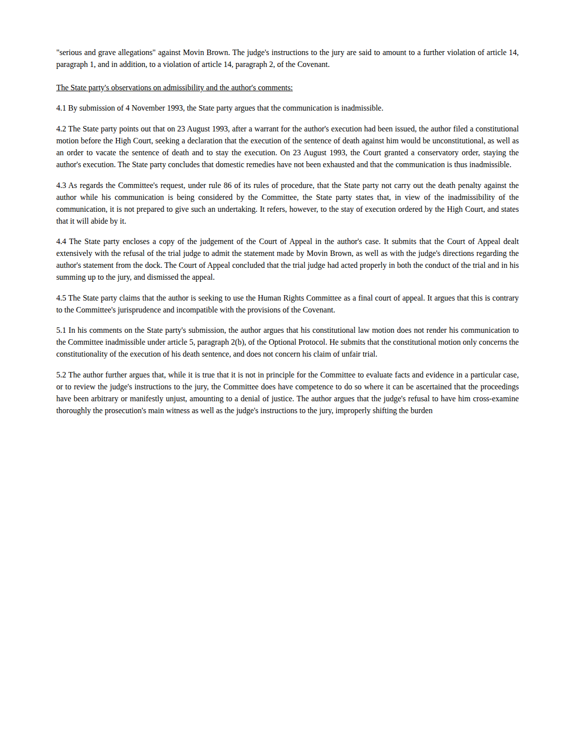"serious and grave allegations" against Movin Brown. The judge's instructions to the jury are said to amount to a further violation of article 14, paragraph 1, and in addition, to a violation of article 14, paragraph 2, of the Covenant.
The State party's observations on admissibility and the author's comments:
4.1 By submission of 4 November 1993, the State party argues that the communication is inadmissible.
4.2 The State party points out that on 23 August 1993, after a warrant for the author's execution had been issued, the author filed a constitutional motion before the High Court, seeking a declaration that the execution of the sentence of death against him would be unconstitutional, as well as an order to vacate the sentence of death and to stay the execution. On 23 August 1993, the Court granted a conservatory order, staying the author's execution. The State party concludes that domestic remedies have not been exhausted and that the communication is thus inadmissible.
4.3 As regards the Committee's request, under rule 86 of its rules of procedure, that the State party not carry out the death penalty against the author while his communication is being considered by the Committee, the State party states that, in view of the inadmissibility of the communication, it is not prepared to give such an undertaking. It refers, however, to the stay of execution ordered by the High Court, and states that it will abide by it.
4.4 The State party encloses a copy of the judgement of the Court of Appeal in the author's case. It submits that the Court of Appeal dealt extensively with the refusal of the trial judge to admit the statement made by Movin Brown, as well as with the judge's directions regarding the author's statement from the dock. The Court of Appeal concluded that the trial judge had acted properly in both the conduct of the trial and in his summing up to the jury, and dismissed the appeal.
4.5 The State party claims that the author is seeking to use the Human Rights Committee as a final court of appeal. It argues that this is contrary to the Committee's jurisprudence and incompatible with the provisions of the Covenant.
5.1 In his comments on the State party's submission, the author argues that his constitutional law motion does not render his communication to the Committee inadmissible under article 5, paragraph 2(b), of the Optional Protocol. He submits that the constitutional motion only concerns the constitutionality of the execution of his death sentence, and does not concern his claim of unfair trial.
5.2 The author further argues that, while it is true that it is not in principle for the Committee to evaluate facts and evidence in a particular case, or to review the judge's instructions to the jury, the Committee does have competence to do so where it can be ascertained that the proceedings have been arbitrary or manifestly unjust, amounting to a denial of justice. The author argues that the judge's refusal to have him cross-examine thoroughly the prosecution's main witness as well as the judge's instructions to the jury, improperly shifting the burden